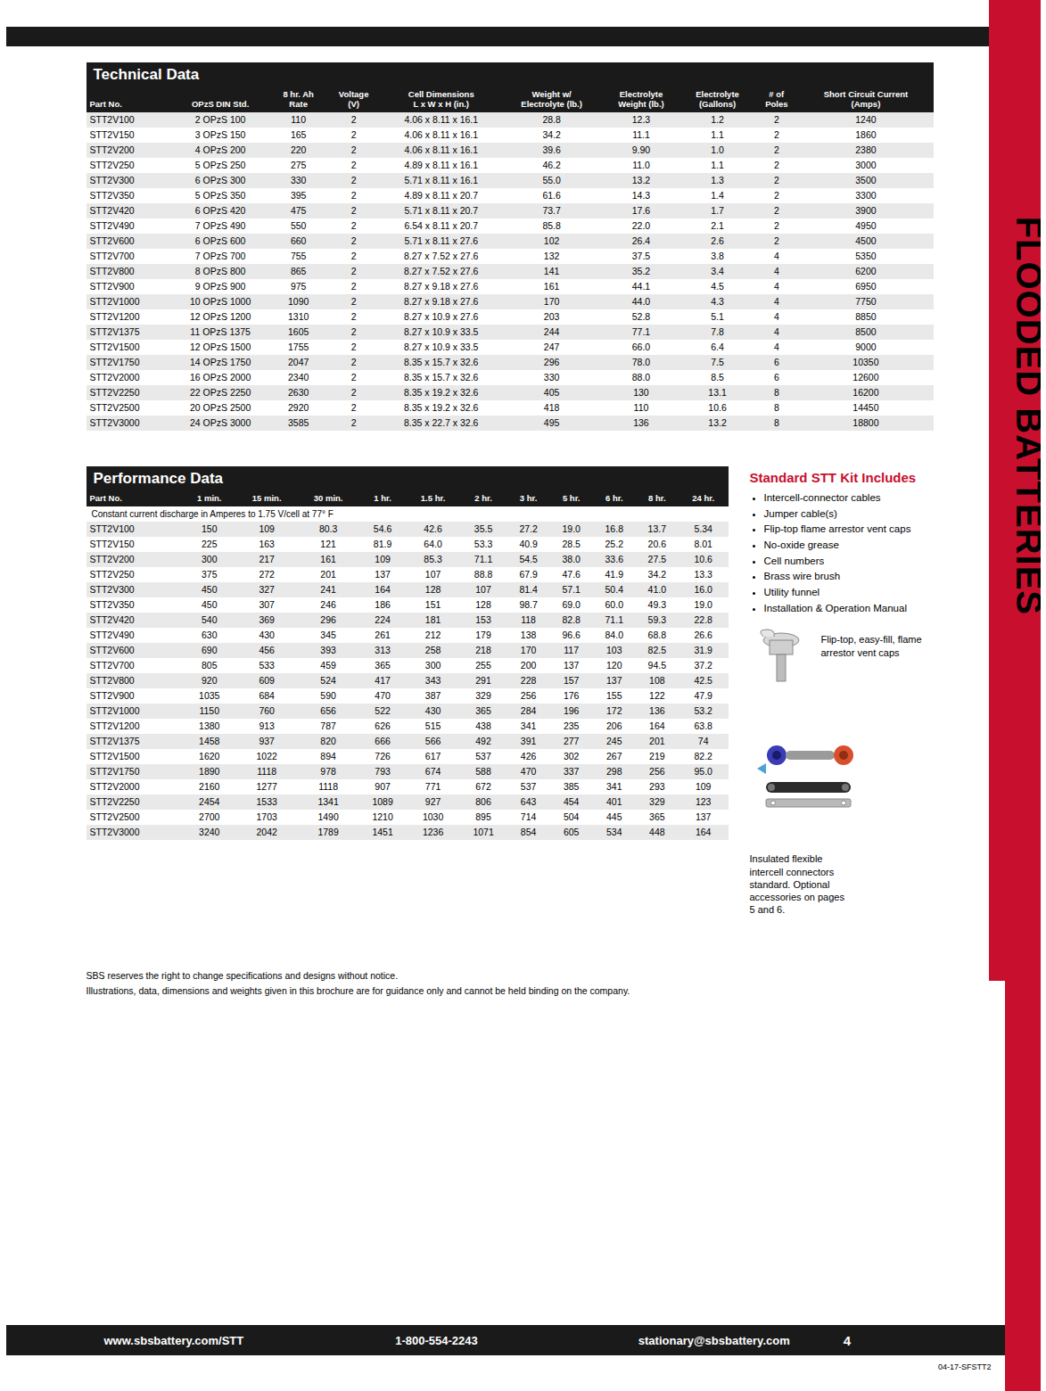FLOODED BATTERIES
Technical Data
| Part No. | OPzS DIN Std. | 8 hr. Ah Rate | Voltage (V) | Cell Dimensions L x W x H (in.) | Weight w/ Electrolyte (lb.) | Electrolyte Weight (lb.) | Electrolyte (Gallons) | # of Poles | Short Circuit Current (Amps) |
| --- | --- | --- | --- | --- | --- | --- | --- | --- | --- |
| STT2V100 | 2 OPzS 100 | 110 | 2 | 4.06 x 8.11 x 16.1 | 28.8 | 12.3 | 1.2 | 2 | 1240 |
| STT2V150 | 3 OPzS 150 | 165 | 2 | 4.06 x 8.11 x 16.1 | 34.2 | 11.1 | 1.1 | 2 | 1860 |
| STT2V200 | 4 OPzS 200 | 220 | 2 | 4.06 x 8.11 x 16.1 | 39.6 | 9.90 | 1.0 | 2 | 2380 |
| STT2V250 | 5 OPzS 250 | 275 | 2 | 4.89 x 8.11 x 16.1 | 46.2 | 11.0 | 1.1 | 2 | 3000 |
| STT2V300 | 6 OPzS 300 | 330 | 2 | 5.71 x 8.11 x 16.1 | 55.0 | 13.2 | 1.3 | 2 | 3500 |
| STT2V350 | 5 OPzS 350 | 395 | 2 | 4.89 x 8.11 x 20.7 | 61.6 | 14.3 | 1.4 | 2 | 3300 |
| STT2V420 | 6 OPzS 420 | 475 | 2 | 5.71 x 8.11 x 20.7 | 73.7 | 17.6 | 1.7 | 2 | 3900 |
| STT2V490 | 7 OPzS 490 | 550 | 2 | 6.54 x 8.11 x 20.7 | 85.8 | 22.0 | 2.1 | 2 | 4950 |
| STT2V600 | 6 OPzS 600 | 660 | 2 | 5.71 x 8.11 x 27.6 | 102 | 26.4 | 2.6 | 2 | 4500 |
| STT2V700 | 7 OPzS 700 | 755 | 2 | 8.27 x 7.52 x 27.6 | 132 | 37.5 | 3.8 | 4 | 5350 |
| STT2V800 | 8 OPzS 800 | 865 | 2 | 8.27 x 7.52 x 27.6 | 141 | 35.2 | 3.4 | 4 | 6200 |
| STT2V900 | 9 OPzS 900 | 975 | 2 | 8.27 x 9.18 x 27.6 | 161 | 44.1 | 4.5 | 4 | 6950 |
| STT2V1000 | 10 OPzS 1000 | 1090 | 2 | 8.27 x 9.18 x 27.6 | 170 | 44.0 | 4.3 | 4 | 7750 |
| STT2V1200 | 12 OPzS 1200 | 1310 | 2 | 8.27 x 10.9 x 27.6 | 203 | 52.8 | 5.1 | 4 | 8850 |
| STT2V1375 | 11 OPzS 1375 | 1605 | 2 | 8.27 x 10.9 x 33.5 | 244 | 77.1 | 7.8 | 4 | 8500 |
| STT2V1500 | 12 OPzS 1500 | 1755 | 2 | 8.27 x 10.9 x 33.5 | 247 | 66.0 | 6.4 | 4 | 9000 |
| STT2V1750 | 14 OPzS 1750 | 2047 | 2 | 8.35 x 15.7 x 32.6 | 296 | 78.0 | 7.5 | 6 | 10350 |
| STT2V2000 | 16 OPzS 2000 | 2340 | 2 | 8.35 x 15.7 x 32.6 | 330 | 88.0 | 8.5 | 6 | 12600 |
| STT2V2250 | 22 OPzS 2250 | 2630 | 2 | 8.35 x 19.2 x 32.6 | 405 | 130 | 13.1 | 8 | 16200 |
| STT2V2500 | 20 OPzS 2500 | 2920 | 2 | 8.35 x 19.2 x 32.6 | 418 | 110 | 10.6 | 8 | 14450 |
| STT2V3000 | 24 OPzS 3000 | 3585 | 2 | 8.35 x 22.7 x 32.6 | 495 | 136 | 13.2 | 8 | 18800 |
Performance Data
| Constant current discharge in Amperes to 1.75 V/cell at 77° F |
| Part No. | 1 min. | 15 min. | 30 min. | 1 hr. | 1.5 hr. | 2 hr. | 3 hr. | 5 hr. | 6 hr. | 8 hr. | 24 hr. |
| STT2V100 | 150 | 109 | 80.3 | 54.6 | 42.6 | 35.5 | 27.2 | 19.0 | 16.8 | 13.7 | 5.34 |
| STT2V150 | 225 | 163 | 121 | 81.9 | 64.0 | 53.3 | 40.9 | 28.5 | 25.2 | 20.6 | 8.01 |
| STT2V200 | 300 | 217 | 161 | 109 | 85.3 | 71.1 | 54.5 | 38.0 | 33.6 | 27.5 | 10.6 |
| STT2V250 | 375 | 272 | 201 | 137 | 107 | 88.8 | 67.9 | 47.6 | 41.9 | 34.2 | 13.3 |
| STT2V300 | 450 | 327 | 241 | 164 | 128 | 107 | 81.4 | 57.1 | 50.4 | 41.0 | 16.0 |
| STT2V350 | 450 | 307 | 246 | 186 | 151 | 128 | 98.7 | 69.0 | 60.0 | 49.3 | 19.0 |
| STT2V420 | 540 | 369 | 296 | 224 | 181 | 153 | 118 | 82.8 | 71.1 | 59.3 | 22.8 |
| STT2V490 | 630 | 430 | 345 | 261 | 212 | 179 | 138 | 96.6 | 84.0 | 68.8 | 26.6 |
| STT2V600 | 690 | 456 | 393 | 313 | 258 | 218 | 170 | 117 | 103 | 82.5 | 31.9 |
| STT2V700 | 805 | 533 | 459 | 365 | 300 | 255 | 200 | 137 | 120 | 94.5 | 37.2 |
| STT2V800 | 920 | 609 | 524 | 417 | 343 | 291 | 228 | 157 | 137 | 108 | 42.5 |
| STT2V900 | 1035 | 684 | 590 | 470 | 387 | 329 | 256 | 176 | 155 | 122 | 47.9 |
| STT2V1000 | 1150 | 760 | 656 | 522 | 430 | 365 | 284 | 196 | 172 | 136 | 53.2 |
| STT2V1200 | 1380 | 913 | 787 | 626 | 515 | 438 | 341 | 235 | 206 | 164 | 63.8 |
| STT2V1375 | 1458 | 937 | 820 | 666 | 566 | 492 | 391 | 277 | 245 | 201 | 74 |
| STT2V1500 | 1620 | 1022 | 894 | 726 | 617 | 537 | 426 | 302 | 267 | 219 | 82.2 |
| STT2V1750 | 1890 | 1118 | 978 | 793 | 674 | 588 | 470 | 337 | 298 | 256 | 95.0 |
| STT2V2000 | 2160 | 1277 | 1118 | 907 | 771 | 672 | 537 | 385 | 341 | 293 | 109 |
| STT2V2250 | 2454 | 1533 | 1341 | 1089 | 927 | 806 | 643 | 454 | 401 | 329 | 123 |
| STT2V2500 | 2700 | 1703 | 1490 | 1210 | 1030 | 895 | 714 | 504 | 445 | 365 | 137 |
| STT2V3000 | 3240 | 2042 | 1789 | 1451 | 1236 | 1071 | 854 | 605 | 534 | 448 | 164 |
Standard STT Kit Includes
Intercell-connector cables
Jumper cable(s)
Flip-top flame arrestor vent caps
No-oxide grease
Cell numbers
Brass wire brush
Utility funnel
Installation & Operation Manual
Flip-top, easy-fill, flame
arrestor vent caps
Insulated flexible
intercell connectors
standard. Optional
accessories on pages
5 and 6.
SBS reserves the right to change specifications and designs without notice.
Illustrations, data, dimensions and weights given in this brochure are for guidance only and cannot be held binding on the company.
www.sbsbattery.com/STT 1-800-554-2243 stationary@sbsbattery.com 4
04-17-SFSTT2